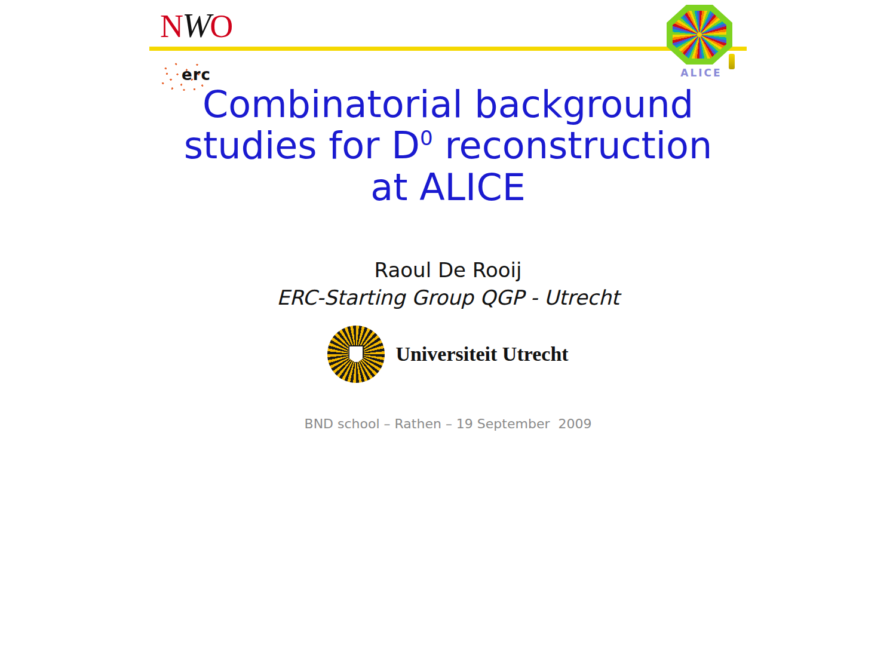NWO
erc
ALICE
Combinatorial background studies for D0 reconstruction at ALICE
Raoul De Rooij
ERC-Starting Group QGP - Utrecht
Universiteit Utrecht
BND school – Rathen – 19 September 2009